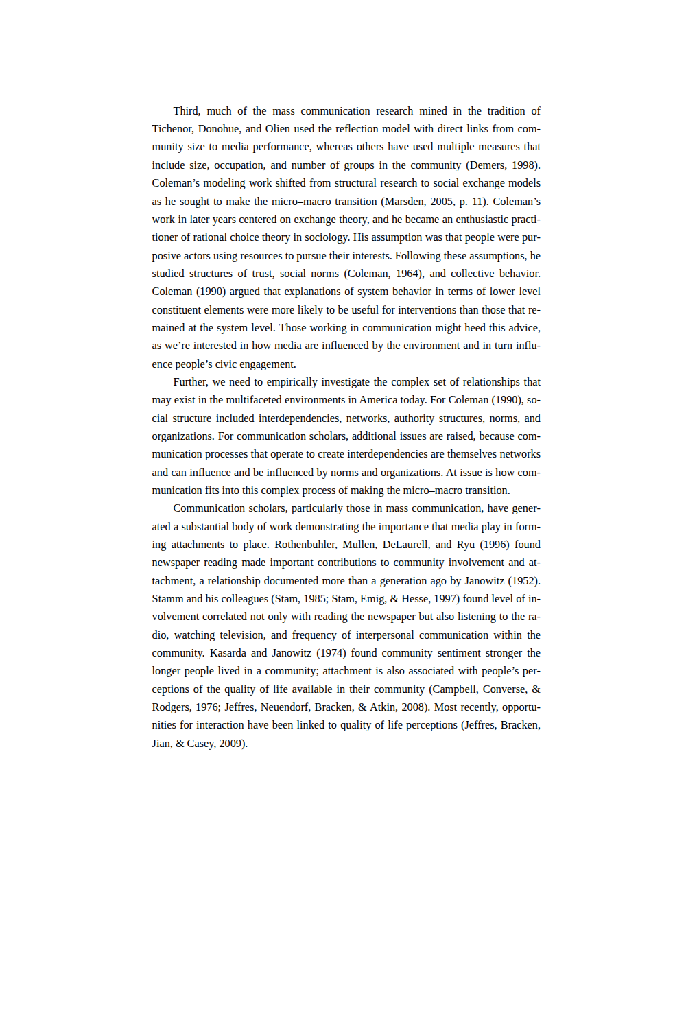Third, much of the mass communication research mined in the tradition of Tichenor, Donohue, and Olien used the reflection model with direct links from community size to media performance, whereas others have used multiple measures that include size, occupation, and number of groups in the community (Demers, 1998). Coleman’s modeling work shifted from structural research to social exchange models as he sought to make the micro–macro transition (Marsden, 2005, p. 11). Coleman’s work in later years centered on exchange theory, and he became an enthusiastic practitioner of rational choice theory in sociology. His assumption was that people were purposive actors using resources to pursue their interests. Following these assumptions, he studied structures of trust, social norms (Coleman, 1964), and collective behavior. Coleman (1990) argued that explanations of system behavior in terms of lower level constituent elements were more likely to be useful for interventions than those that remained at the system level. Those working in communication might heed this advice, as we’re interested in how media are influenced by the environment and in turn influence people’s civic engagement.
Further, we need to empirically investigate the complex set of relationships that may exist in the multifaceted environments in America today. For Coleman (1990), social structure included interdependencies, networks, authority structures, norms, and organizations. For communication scholars, additional issues are raised, because communication processes that operate to create interdependencies are themselves networks and can influence and be influenced by norms and organizations. At issue is how communication fits into this complex process of making the micro–macro transition.
Communication scholars, particularly those in mass communication, have generated a substantial body of work demonstrating the importance that media play in forming attachments to place. Rothenbuhler, Mullen, DeLaurell, and Ryu (1996) found newspaper reading made important contributions to community involvement and attachment, a relationship documented more than a generation ago by Janowitz (1952). Stamm and his colleagues (Stam, 1985; Stam, Emig, & Hesse, 1997) found level of involvement correlated not only with reading the newspaper but also listening to the radio, watching television, and frequency of interpersonal communication within the community. Kasarda and Janowitz (1974) found community sentiment stronger the longer people lived in a community; attachment is also associated with people’s perceptions of the quality of life available in their community (Campbell, Converse, & Rodgers, 1976; Jeffres, Neuendorf, Bracken, & Atkin, 2008). Most recently, opportunities for interaction have been linked to quality of life perceptions (Jeffres, Bracken, Jian, & Casey, 2009).